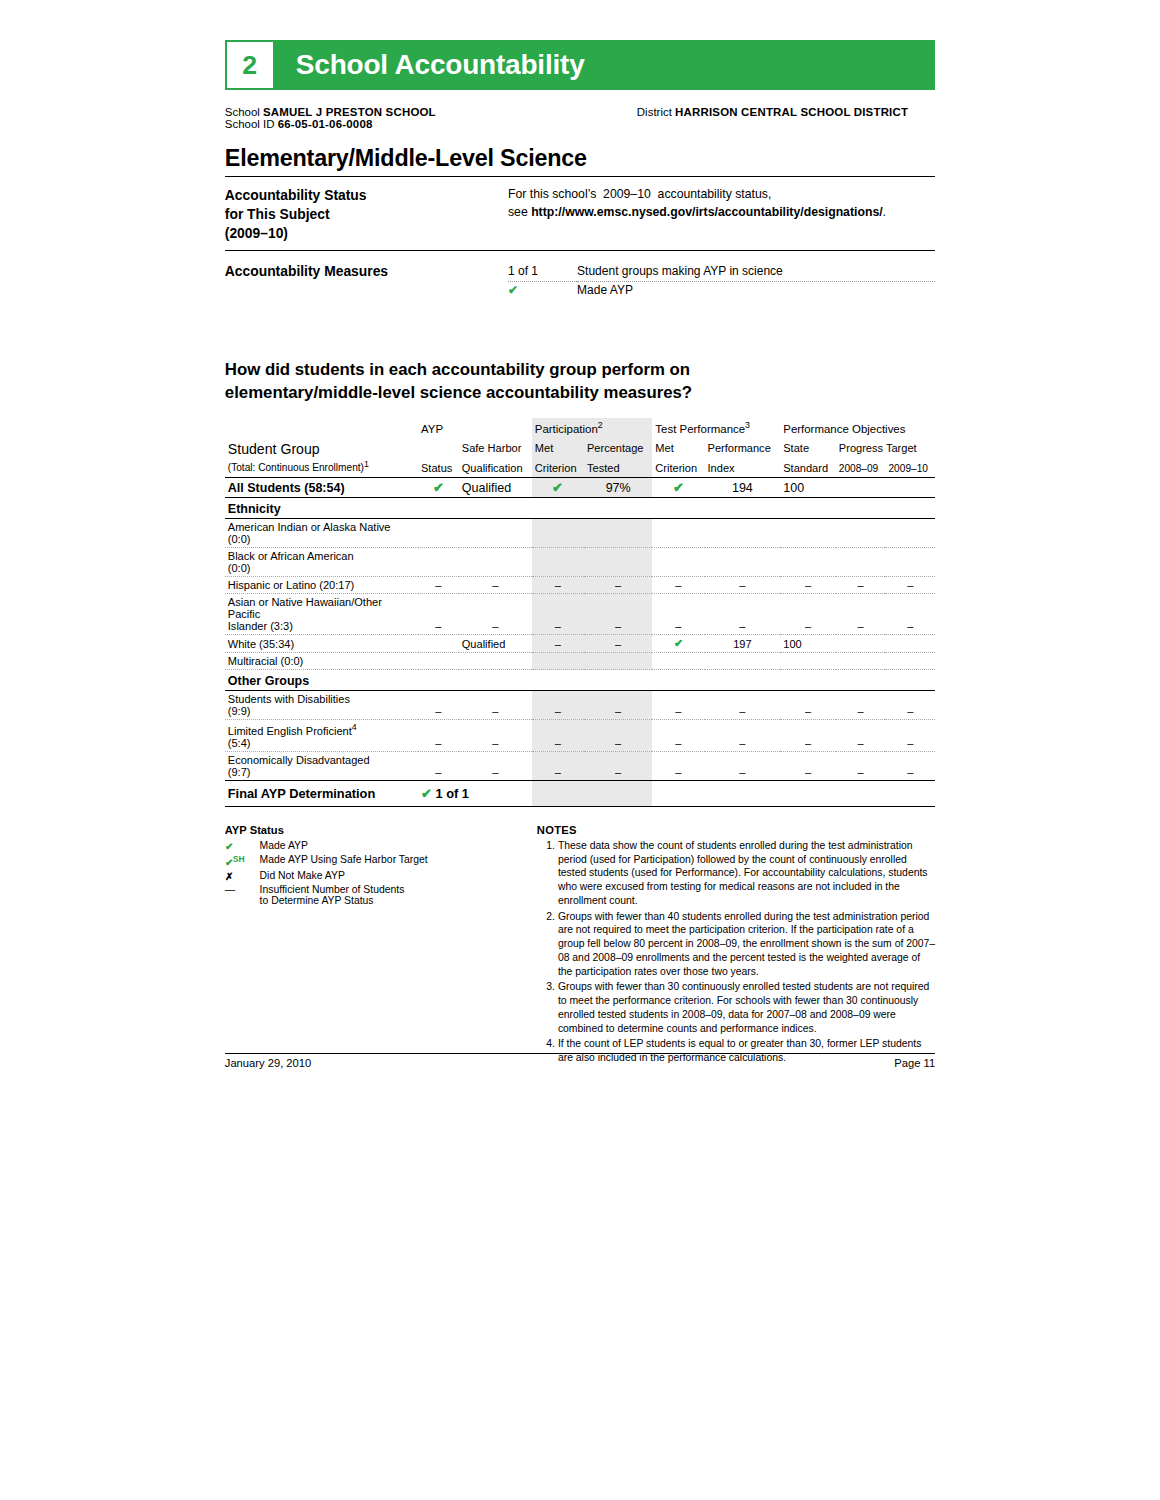2
School Accountability
School SAMUEL J PRESTON SCHOOL
School ID 66-05-01-06-0008
District HARRISON CENTRAL SCHOOL DISTRICT
Elementary/Middle-Level Science
Accountability Status
for This Subject
(2009–10)
For this school’s 2009–10 accountability status,
see http://www.emsc.nysed.gov/irts/accountability/designations/.
Accountability Measures
| 1 of 1 | Student groups making AYP in science |
| ✔ | Made AYP |
How did students in each accountability group perform on
elementary/middle-level science accountability measures?
| | AYP | Participation 2 | Test Performance 3 | Performance Objectives |
| --- | --- | --- | --- | --- |
| Student Group | | Safe Harbor | Met | Percentage | Met | Performance | State | Progress Target |
| (Total: Continuous Enrollment) 1 | Status | Qualification | Criterion | Tested | Criterion | Index | Standard | 2008–09 | 2009–10 |
| All Students (58:54) | ✔ | Qualified | ✔ | 97% | ✔ | 194 | 100 | | |
| Ethnicity |
| American Indian or Alaska Native (0:0) | | | | | | | | | |
| Black or African American (0:0) | | | | | | | | | |
| Hispanic or Latino (20:17) | – | – | – | – | – | – | – | – | – |
| Asian or Native Hawaiian/Other Pacific Islander (3:3) | – | – | – | – | – | – | – | – | – |
| White (35:34) | | Qualified | – | – | ✔ | 197 | 100 | | |
| Multiracial (0:0) | | | | | | | | | |
| Other Groups |
| Students with Disabilities (9:9) | – | – | – | – | – | – | – | – | – |
| Limited English Proficient 4 (5:4) | – | – | – | – | – | – | – | – | – |
| Economically Disadvantaged (9:7) | – | – | – | – | – | – | – | – | – |
| Final AYP Determination | ✔ 1 of 1 | | | | | | | |
AYP Status
| ✔ | Made AYP |
| ✔ SH | Made AYP Using Safe Harbor Target |
| ✗ | Did Not Make AYP |
| — | Insufficient Number of Students to Determine AYP Status |
NOTES
These data show the count of students enrolled during the test administration period (used for Participation) followed by the count of continuously enrolled tested students (used for Performance). For accountability calculations, students who were excused from testing for medical reasons are not included in the enrollment count.
Groups with fewer than 40 students enrolled during the test administration period are not required to meet the participation criterion. If the participation rate of a group fell below 80 percent in 2008–09, the enrollment shown is the sum of 2007–08 and 2008–09 enrollments and the percent tested is the weighted average of the participation rates over those two years.
Groups with fewer than 30 continuously enrolled tested students are not required to meet the performance criterion. For schools with fewer than 30 continuously enrolled tested students in 2008–09, data for 2007–08 and 2008–09 were combined to determine counts and performance indices.
If the count of LEP students is equal to or greater than 30, former LEP students are also included in the performance calculations.
January 29, 2010
Page 11